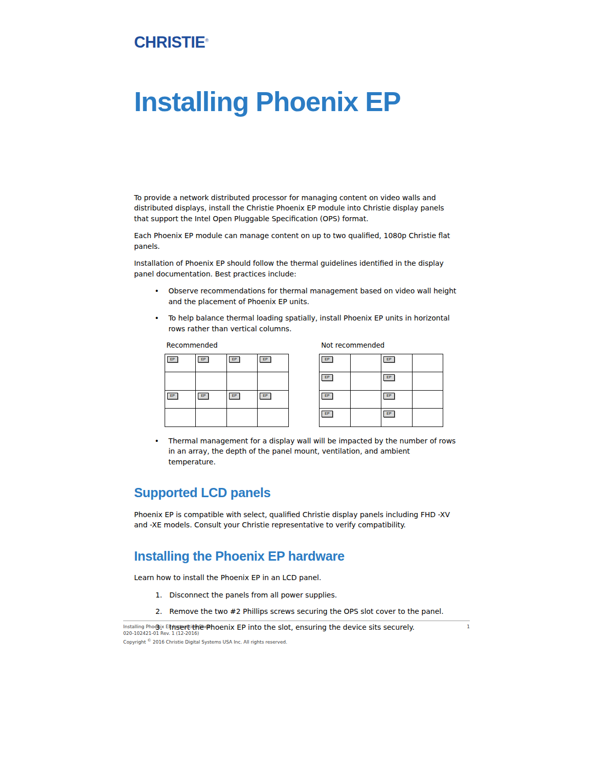CHRISTIE®
Installing Phoenix EP
To provide a network distributed processor for managing content on video walls and distributed displays, install the Christie Phoenix EP module into Christie display panels that support the Intel Open Pluggable Specification (OPS) format.
Each Phoenix EP module can manage content on up to two qualified, 1080p Christie flat panels.
Installation of Phoenix EP should follow the thermal guidelines identified in the display panel documentation. Best practices include:
Observe recommendations for thermal management based on video wall height and the placement of Phoenix EP units.
To help balance thermal loading spatially, install Phoenix EP units in horizontal rows rather than vertical columns.
Recommended
| EP | EP | EP | EP |
| EP | EP | EP | EP |
Not recommended
| EP | | EP | |
| EP | | EP | |
| EP | | EP | |
| EP | | EP | |
Thermal management for a display wall will be impacted by the number of rows in an array, the depth of the panel mount, ventilation, and ambient temperature.
Supported LCD panels
Phoenix EP is compatible with select, qualified Christie display panels including FHD -XV and -XE models. Consult your Christie representative to verify compatibility.
Installing the Phoenix EP hardware
Learn how to install the Phoenix EP in an LCD panel.
Disconnect the panels from all power supplies.
Remove the two #2 Phillips screws securing the OPS slot cover to the panel.
Insert the Phoenix EP into the slot, ensuring the device sits securely.
Installing Phoenix EP Instruction Sheet 1
020-102421-01 Rev. 1 (12-2016)
Copyright © 2016 Christie Digital Systems USA Inc. All rights reserved.